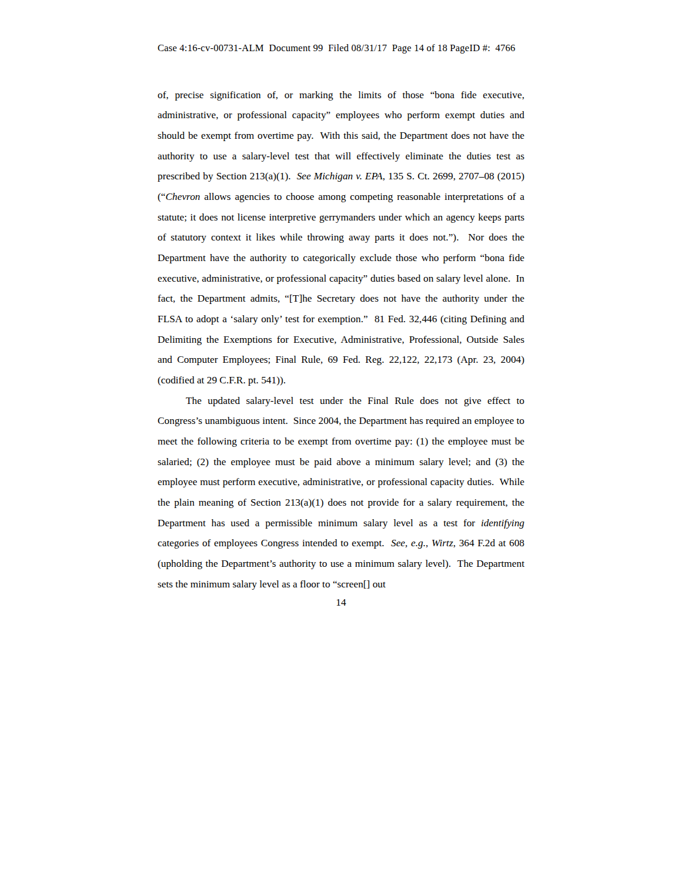Case 4:16-cv-00731-ALM Document 99 Filed 08/31/17 Page 14 of 18 PageID #: 4766
of, precise signification of, or marking the limits of those “bona fide executive, administrative, or professional capacity” employees who perform exempt duties and should be exempt from overtime pay. With this said, the Department does not have the authority to use a salary-level test that will effectively eliminate the duties test as prescribed by Section 213(a)(1). See Michigan v. EPA, 135 S. Ct. 2699, 2707–08 (2015) (“Chevron allows agencies to choose among competing reasonable interpretations of a statute; it does not license interpretive gerrymanders under which an agency keeps parts of statutory context it likes while throwing away parts it does not.”). Nor does the Department have the authority to categorically exclude those who perform “bona fide executive, administrative, or professional capacity” duties based on salary level alone. In fact, the Department admits, “[T]he Secretary does not have the authority under the FLSA to adopt a ‘salary only’ test for exemption.” 81 Fed. 32,446 (citing Defining and Delimiting the Exemptions for Executive, Administrative, Professional, Outside Sales and Computer Employees; Final Rule, 69 Fed. Reg. 22,122, 22,173 (Apr. 23, 2004) (codified at 29 C.F.R. pt. 541)).
The updated salary-level test under the Final Rule does not give effect to Congress’s unambiguous intent. Since 2004, the Department has required an employee to meet the following criteria to be exempt from overtime pay: (1) the employee must be salaried; (2) the employee must be paid above a minimum salary level; and (3) the employee must perform executive, administrative, or professional capacity duties. While the plain meaning of Section 213(a)(1) does not provide for a salary requirement, the Department has used a permissible minimum salary level as a test for identifying categories of employees Congress intended to exempt. See, e.g., Wirtz, 364 F.2d at 608 (upholding the Department’s authority to use a minimum salary level). The Department sets the minimum salary level as a floor to “screen[] out
14